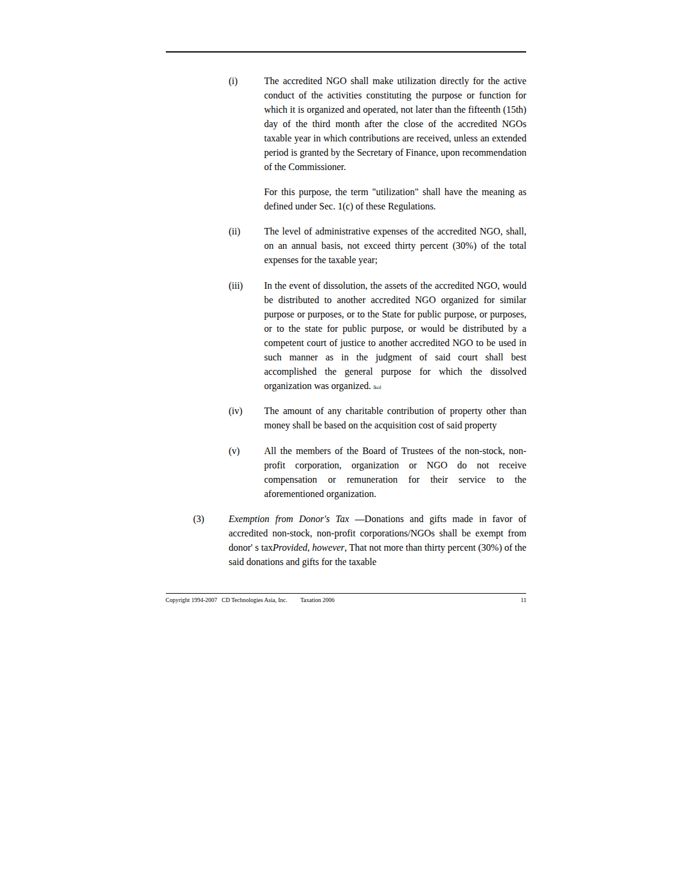(i)
The accredited NGO shall make utilization directly for the active conduct of the activities constituting the purpose or function for which it is organized and operated, not later than the fifteenth (15th) day of the third month after the close of the accredited NGOs taxable year in which contributions are received, unless an extended period is granted by the Secretary of Finance, upon recommendation of the Commissioner.
For this purpose, the term "utilization" shall have the meaning as defined under Sec. 1(c) of these Regulations.
(ii)
The level of administrative expenses of the accredited NGO, shall, on an annual basis, not exceed thirty percent (30%) of the total expenses for the taxable year;
(iii)
In the event of dissolution, the assets of the accredited NGO, would be distributed to another accredited NGO organized for similar purpose or purposes, or to the State for public purpose, or purposes, or to the state for public purpose, or would be distributed by a competent court of justice to another accredited NGO to be used in such manner as in the judgment of said court shall best accomplished the general purpose for which the dissolved organization was organized. lkcd
(iv)
The amount of any charitable contribution of property other than money shall be based on the acquisition cost of said property
(v)
All the members of the Board of Trustees of the non-stock, non-profit corporation, organization or NGO do not receive compensation or remuneration for their service to the aforementioned organization.
(3)
Exemption from Donor's Tax —Donations and gifts made in favor of accredited non-stock, non-profit corporations/NGOs shall be exempt from donor' s taxProvided, however, That not more than thirty percent (30%) of the said donations and gifts for the taxable
Copyright 1994-2007 CD Technologies Asia, Inc. Taxation 2006
11